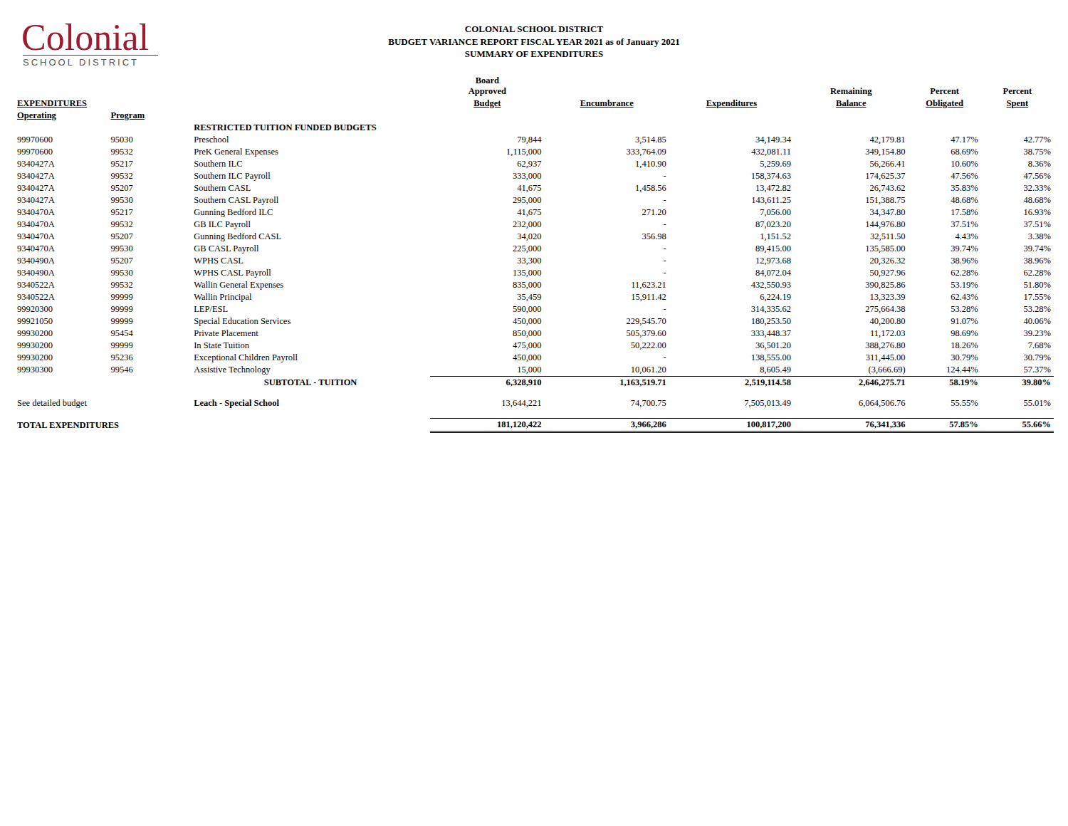Colonial
SCHOOL DISTRICT
COLONIAL SCHOOL DISTRICT
BUDGET VARIANCE REPORT FISCAL YEAR 2021 as of January 2021
SUMMARY OF EXPENDITURES
| | | | Board Approved | | | Remaining | Percent | Percent |
| --- | --- | --- | --- | --- | --- | --- | --- | --- |
| EXPENDITURES | Budget | Encumbrance | Expenditures | Balance | Obligated | Spent |
| Operating | Program | | | | | | | |
| | | RESTRICTED TUITION FUNDED BUDGETS | | | | | | |
| 99970600 | 95030 | Preschool | 79,844 | 3,514.85 | 34,149.34 | 42,179.81 | 47.17% | 42.77% |
| 99970600 | 99532 | PreK General Expenses | 1,115,000 | 333,764.09 | 432,081.11 | 349,154.80 | 68.69% | 38.75% |
| 9340427A | 95217 | Southern ILC | 62,937 | 1,410.90 | 5,259.69 | 56,266.41 | 10.60% | 8.36% |
| 9340427A | 99532 | Southern ILC Payroll | 333,000 | - | 158,374.63 | 174,625.37 | 47.56% | 47.56% |
| 9340427A | 95207 | Southern CASL | 41,675 | 1,458.56 | 13,472.82 | 26,743.62 | 35.83% | 32.33% |
| 9340427A | 99530 | Southern CASL Payroll | 295,000 | - | 143,611.25 | 151,388.75 | 48.68% | 48.68% |
| 9340470A | 95217 | Gunning Bedford ILC | 41,675 | 271.20 | 7,056.00 | 34,347.80 | 17.58% | 16.93% |
| 9340470A | 99532 | GB ILC Payroll | 232,000 | - | 87,023.20 | 144,976.80 | 37.51% | 37.51% |
| 9340470A | 95207 | Gunning Bedford CASL | 34,020 | 356.98 | 1,151.52 | 32,511.50 | 4.43% | 3.38% |
| 9340470A | 99530 | GB CASL Payroll | 225,000 | - | 89,415.00 | 135,585.00 | 39.74% | 39.74% |
| 9340490A | 95207 | WPHS CASL | 33,300 | - | 12,973.68 | 20,326.32 | 38.96% | 38.96% |
| 9340490A | 99530 | WPHS CASL Payroll | 135,000 | - | 84,072.04 | 50,927.96 | 62.28% | 62.28% |
| 9340522A | 99532 | Wallin General Expenses | 835,000 | 11,623.21 | 432,550.93 | 390,825.86 | 53.19% | 51.80% |
| 9340522A | 99999 | Wallin Principal | 35,459 | 15,911.42 | 6,224.19 | 13,323.39 | 62.43% | 17.55% |
| 99920300 | 99999 | LEP/ESL | 590,000 | - | 314,335.62 | 275,664.38 | 53.28% | 53.28% |
| 99921050 | 99999 | Special Education Services | 450,000 | 229,545.70 | 180,253.50 | 40,200.80 | 91.07% | 40.06% |
| 99930200 | 95454 | Private Placement | 850,000 | 505,379.60 | 333,448.37 | 11,172.03 | 98.69% | 39.23% |
| 99930200 | 99999 | In State Tuition | 475,000 | 50,222.00 | 36,501.20 | 388,276.80 | 18.26% | 7.68% |
| 99930200 | 95236 | Exceptional Children Payroll | 450,000 | - | 138,555.00 | 311,445.00 | 30.79% | 30.79% |
| 99930300 | 99546 | Assistive Technology | 15,000 | 10,061.20 | 8,605.49 | (3,666.69) | 124.44% | 57.37% |
| | | SUBTOTAL - TUITION | 6,328,910 | 1,163,519.71 | 2,519,114.58 | 2,646,275.71 | 58.19% | 39.80% |
| See detailed budget | Leach - Special School | 13,644,221 | 74,700.75 | 7,505,013.49 | 6,064,506.76 | 55.55% | 55.01% |
| TOTAL EXPENDITURES | 181,120,422 | 3,966,286 | 100,817,200 | 76,341,336 | 57.85% | 55.66% |